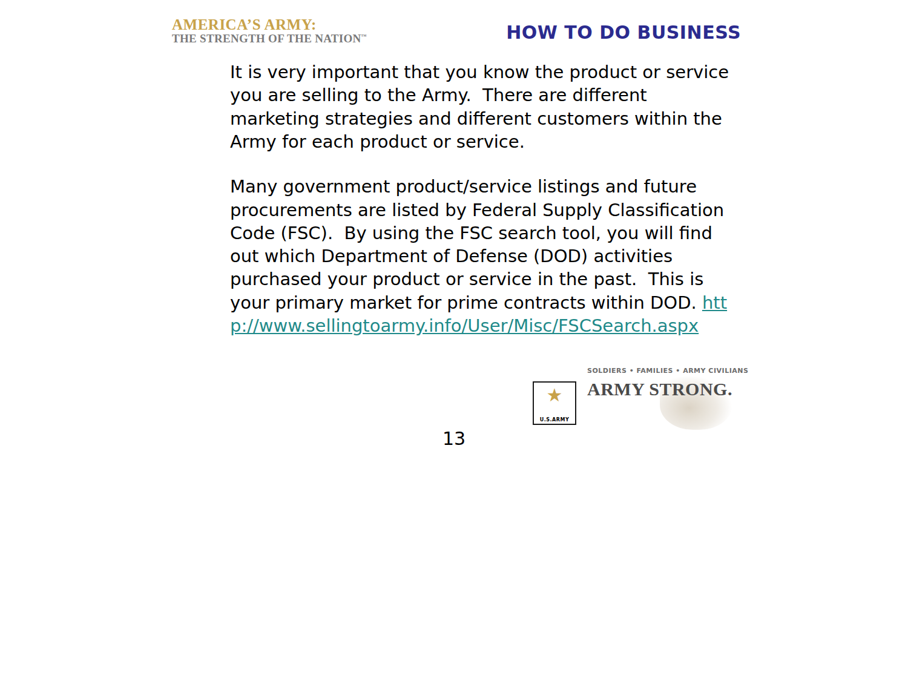America’s Army:
The Strength of the Nation™
HOW TO DO BUSINESS
It is very important that you know the product or service you are selling to the Army. There are different marketing strategies and different customers within the Army for each product or service.
Many government product/service listings and future procurements are listed by Federal Supply Classification Code (FSC). By using the FSC search tool, you will find out which Department of Defense (DOD) activities purchased your product or service in the past. This is your primary market for prime contracts within DOD. http://www.sellingtoarmy.info/User/Misc/FSCSearch.aspx
★
U.S.ARMY
SOLDIERS • FAMILIES • ARMY CIVILIANS
ARMY STRONG.
13